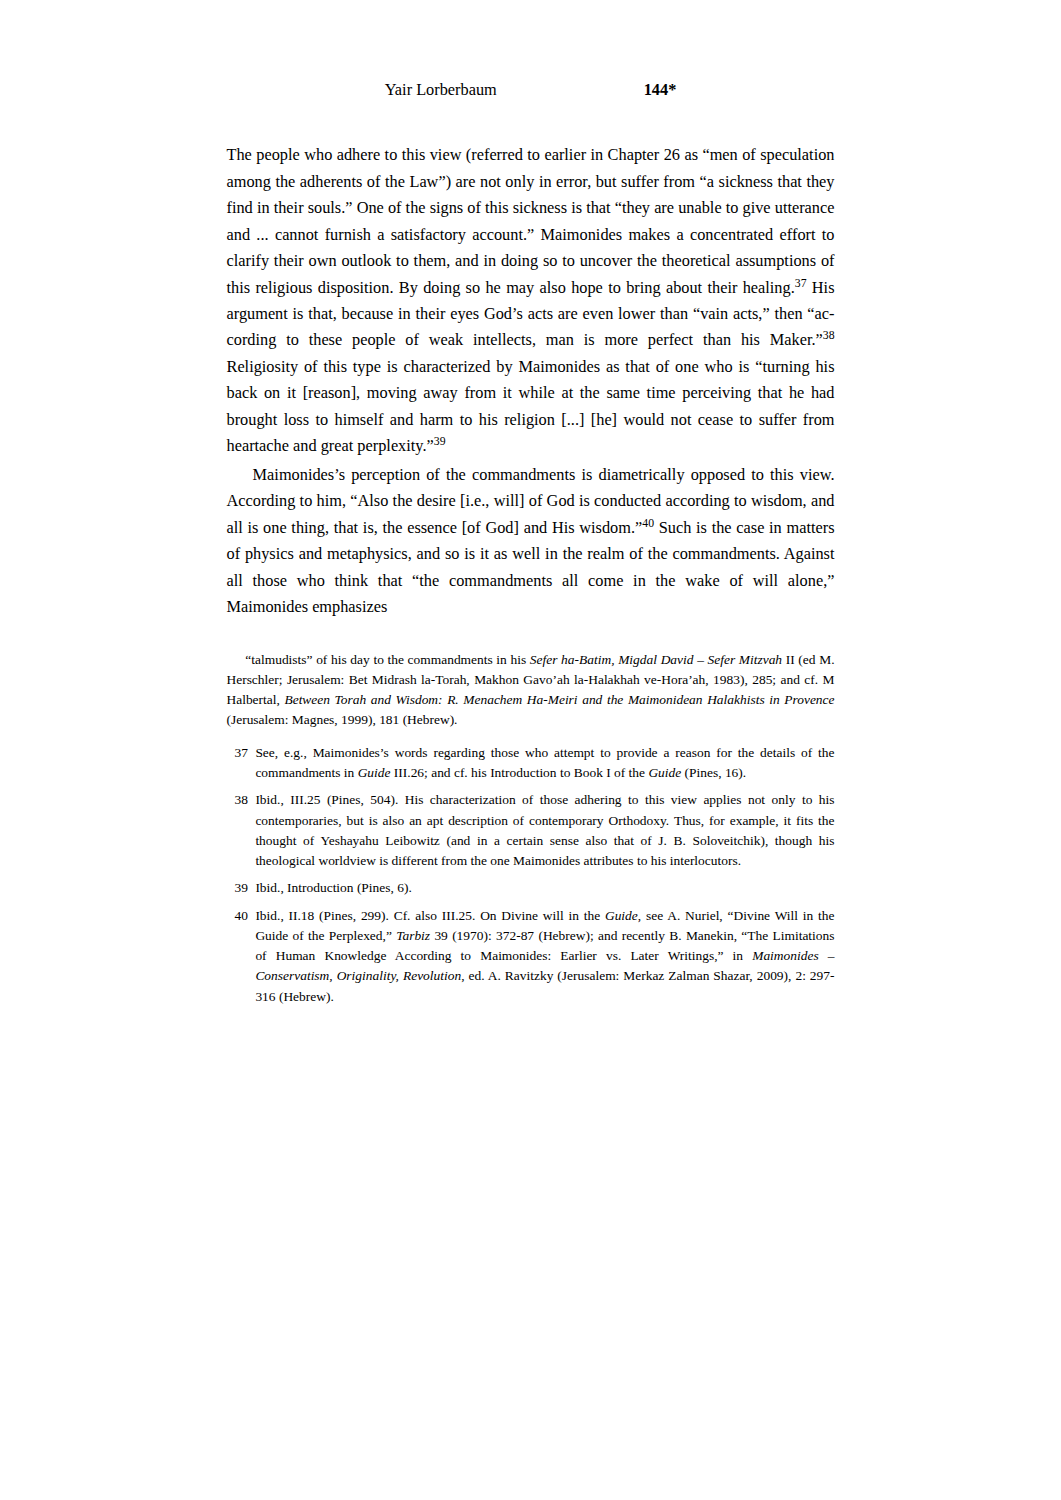Yair Lorberbaum 144*
The people who adhere to this view (referred to earlier in Chapter 26 as “men of speculation among the adherents of the Law”) are not only in error, but suffer from “a sickness that they find in their souls.” One of the signs of this sickness is that “they are unable to give utterance and ... cannot furnish a satisfactory account.” Maimonides makes a concentrated effort to clarify their own outlook to them, and in doing so to uncover the theoretical assumptions of this religious disposition. By doing so he may also hope to bring about their healing.37 His argument is that, because in their eyes God’s acts are even lower than “vain acts,” then “according to these people of weak intellects, man is more perfect than his Maker.”38 Religiosity of this type is characterized by Maimonides as that of one who is “turning his back on it [reason], moving away from it while at the same time perceiving that he had brought loss to himself and harm to his religion [...] [he] would not cease to suffer from heartache and great perplexity.”39
Maimonides’s perception of the commandments is diametrically opposed to this view. According to him, “Also the desire [i.e., will] of God is conducted according to wisdom, and all is one thing, that is, the essence [of God] and His wisdom.”40 Such is the case in matters of physics and metaphysics, and so is it as well in the realm of the commandments. Against all those who think that “the commandments all come in the wake of will alone,” Maimonides emphasizes
“talmudists” of his day to the commandments in his Sefer ha-Batim, Migdal David – Sefer Mitzvah II (ed M. Herschler; Jerusalem: Bet Midrash la-Torah, Makhon Gavo’ah la-Halakhah ve-Hora’ah, 1983), 285; and cf. M Halbertal, Between Torah and Wisdom: R. Menachem Ha-Meiri and the Maimonidean Halakhists in Provence (Jerusalem: Magnes, 1999), 181 (Hebrew).
37 See, e.g., Maimonides’s words regarding those who attempt to provide a reason for the details of the commandments in Guide III.26; and cf. his Introduction to Book I of the Guide (Pines, 16).
38 Ibid., III.25 (Pines, 504). His characterization of those adhering to this view applies not only to his contemporaries, but is also an apt description of contemporary Orthodoxy. Thus, for example, it fits the thought of Yeshayahu Leibowitz (and in a certain sense also that of J. B. Soloveitchik), though his theological worldview is different from the one Maimonides attributes to his interlocutors.
39 Ibid., Introduction (Pines, 6).
40 Ibid., II.18 (Pines, 299). Cf. also III.25. On Divine will in the Guide, see A. Nuriel, “Divine Will in the Guide of the Perplexed,” Tarbiz 39 (1970): 372-87 (Hebrew); and recently B. Manekin, “The Limitations of Human Knowledge According to Maimonides: Earlier vs. Later Writings,” in Maimonides – Conservatism, Originality, Revolution, ed. A. Ravitzky (Jerusalem: Merkaz Zalman Shazar, 2009), 2: 297-316 (Hebrew).